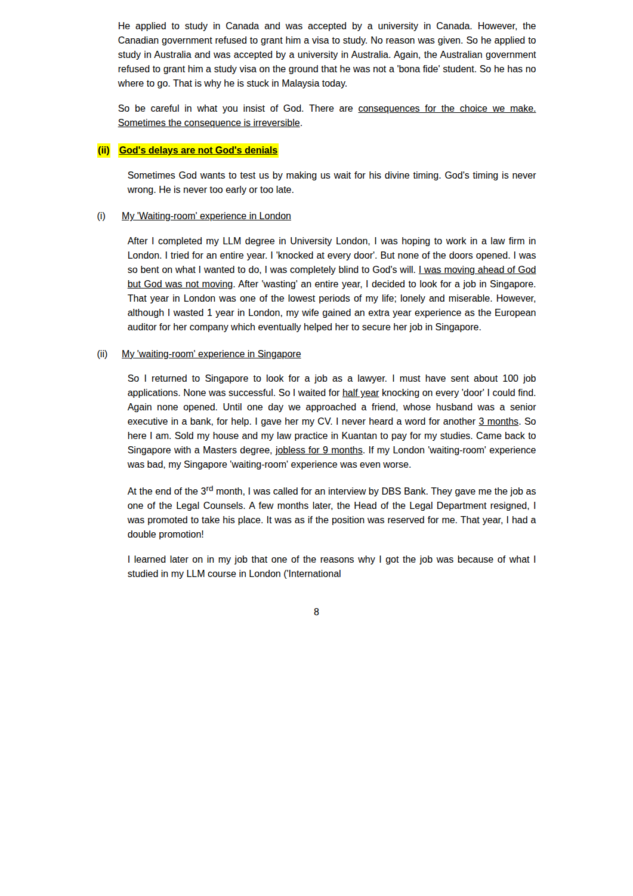He applied to study in Canada and was accepted by a university in Canada. However, the Canadian government refused to grant him a visa to study. No reason was given. So he applied to study in Australia and was accepted by a university in Australia. Again, the Australian government refused to grant him a study visa on the ground that he was not a 'bona fide' student. So he has no where to go. That is why he is stuck in Malaysia today.
So be careful in what you insist of God. There are consequences for the choice we make. Sometimes the consequence is irreversible.
(ii) God's delays are not God's denials
Sometimes God wants to test us by making us wait for his divine timing. God's timing is never wrong. He is never too early or too late.
(i) My 'Waiting-room' experience in London
After I completed my LLM degree in University London, I was hoping to work in a law firm in London. I tried for an entire year. I 'knocked at every door'. But none of the doors opened. I was so bent on what I wanted to do, I was completely blind to God's will. I was moving ahead of God but God was not moving. After 'wasting' an entire year, I decided to look for a job in Singapore. That year in London was one of the lowest periods of my life; lonely and miserable. However, although I wasted 1 year in London, my wife gained an extra year experience as the European auditor for her company which eventually helped her to secure her job in Singapore.
(ii) My 'waiting-room' experience in Singapore
So I returned to Singapore to look for a job as a lawyer. I must have sent about 100 job applications. None was successful. So I waited for half year knocking on every 'door' I could find. Again none opened. Until one day we approached a friend, whose husband was a senior executive in a bank, for help. I gave her my CV. I never heard a word for another 3 months. So here I am. Sold my house and my law practice in Kuantan to pay for my studies. Came back to Singapore with a Masters degree, jobless for 9 months. If my London 'waiting-room' experience was bad, my Singapore 'waiting-room' experience was even worse.
At the end of the 3rd month, I was called for an interview by DBS Bank. They gave me the job as one of the Legal Counsels. A few months later, the Head of the Legal Department resigned, I was promoted to take his place. It was as if the position was reserved for me. That year, I had a double promotion!
I learned later on in my job that one of the reasons why I got the job was because of what I studied in my LLM course in London ('International
8